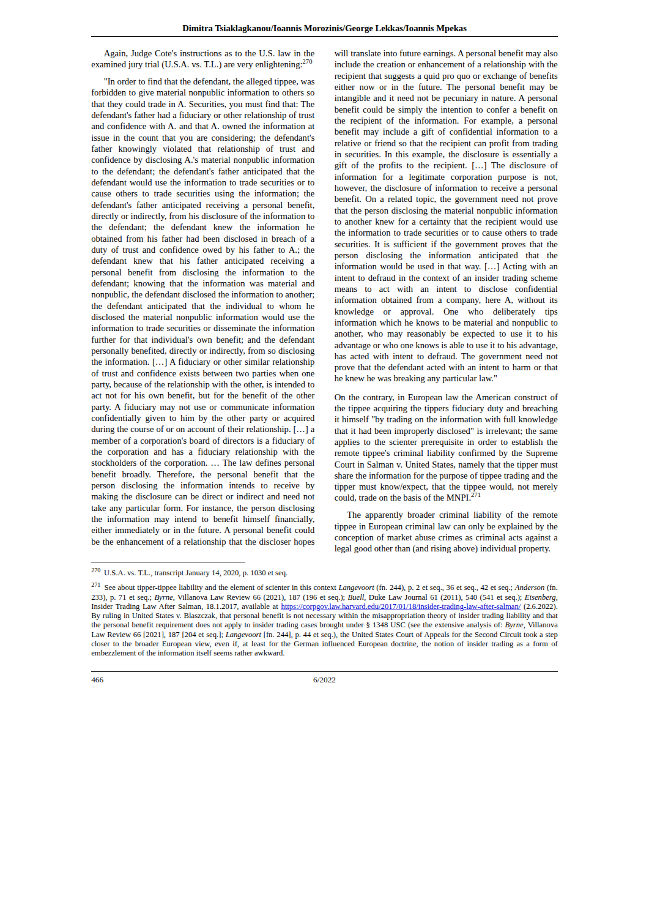Dimitra Tsiaklagkanou/Ioannis Morozinis/George Lekkas/Ioannis Mpekas
Again, Judge Cote's instructions as to the U.S. law in the examined jury trial (U.S.A. vs. T.L.) are very enlightening:270
"In order to find that the defendant, the alleged tippee, was forbidden to give material nonpublic information to others so that they could trade in A. Securities, you must find that: The defendant's father had a fiduciary or other relationship of trust and confidence with A. and that A. owned the information at issue in the count that you are considering; the defendant's father knowingly violated that relationship of trust and confidence by disclosing A.'s material nonpublic information to the defendant; the defendant's father anticipated that the defendant would use the information to trade securities or to cause others to trade securities using the information; the defendant's father anticipated receiving a personal benefit, directly or indirectly, from his disclosure of the information to the defendant; the defendant knew the information he obtained from his father had been disclosed in breach of a duty of trust and confidence owed by his father to A.; the defendant knew that his father anticipated receiving a personal benefit from disclosing the information to the defendant; knowing that the information was material and nonpublic, the defendant disclosed the information to another; the defendant anticipated that the individual to whom he disclosed the material nonpublic information would use the information to trade securities or disseminate the information further for that individual's own benefit; and the defendant personally benefited, directly or indirectly, from so disclosing the information. […] A fiduciary or other similar relationship of trust and confidence exists between two parties when one party, because of the relationship with the other, is intended to act not for his own benefit, but for the benefit of the other party. A fiduciary may not use or communicate information confidentially given to him by the other party or acquired during the course of or on account of their relationship. […] a member of a corporation's board of directors is a fiduciary of the corporation and has a fiduciary relationship with the stockholders of the corporation. … The law defines personal benefit broadly. Therefore, the personal benefit that the person disclosing the information intends to receive by making the disclosure can be direct or indirect and need not take any particular form. For instance, the person disclosing the information may intend to benefit himself financially, either immediately or in the future. A personal benefit could be the enhancement of a relationship that the discloser hopes will translate into future earnings. A personal benefit may also include the creation or enhancement of a relationship with the recipient that suggests a quid pro quo or exchange of benefits either now or in the future. The personal benefit may be intangible and it need not be pecuniary in nature. A personal benefit could be simply the intention to confer a benefit on the recipient of the information. For example, a personal benefit may include a gift of confidential information to a relative or friend so that the recipient can profit from trading in securities. In this example, the disclosure is essentially a gift of the profits to the recipient. […] The disclosure of information for a legitimate corporation purpose is not, however, the disclosure of information to receive a personal benefit. On a related topic, the government need not prove that the person disclosing the material nonpublic information to another knew for a certainty that the recipient would use the information to trade securities or to cause others to trade securities. It is sufficient if the government proves that the person disclosing the information anticipated that the information would be used in that way. […] Acting with an intent to defraud in the context of an insider trading scheme means to act with an intent to disclose confidential information obtained from a company, here A, without its knowledge or approval. One who deliberately tips information which he knows to be material and nonpublic to another, who may reasonably be expected to use it to his advantage or who one knows is able to use it to his advantage, has acted with intent to defraud. The government need not prove that the defendant acted with an intent to harm or that he knew he was breaking any particular law."
On the contrary, in European law the American construct of the tippee acquiring the tippers fiduciary duty and breaching it himself "by trading on the information with full knowledge that it had been improperly disclosed" is irrelevant; the same applies to the scienter prerequisite in order to establish the remote tippee's criminal liability confirmed by the Supreme Court in Salman v. United States, namely that the tipper must share the information for the purpose of tippee trading and the tipper must know/expect, that the tippee would, not merely could, trade on the basis of the MNPI.271
The apparently broader criminal liability of the remote tippee in European criminal law can only be explained by the conception of market abuse crimes as criminal acts against a legal good other than (and rising above) individual property.
270 U.S.A. vs. T.L., transcript January 14, 2020, p. 1030 et seq.
271 See about tipper-tippee liability and the element of scienter in this context Langevoort (fn. 244), p. 2 et seq., 36 et seq., 42 et seq.; Anderson (fn. 233), p. 71 et seq.; Byrne, Villanova Law Review 66 (2021), 187 (196 et seq.); Buell, Duke Law Journal 61 (2011), 540 (541 et seq.); Eisenberg, Insider Trading Law After Salman, 18.1.2017, available at https://corpgov.law.harvard.edu/2017/01/18/insider-trading-law-after-salman/ (2.6.2022). By ruling in United States v. Blaszczak, that personal benefit is not necessary within the misappropriation theory of insider trading liability and that the personal benefit requirement does not apply to insider trading cases brought under § 1348 USC (see the extensive analysis of: Byrne, Villanova Law Review 66 [2021], 187 [204 et seq.]; Langevoort [fn. 244], p. 44 et seq.), the United States Court of Appeals for the Second Circuit took a step closer to the broader European view, even if, at least for the German influenced European doctrine, the notion of insider trading as a form of embezzlement of the information itself seems rather awkward.
466
6/2022